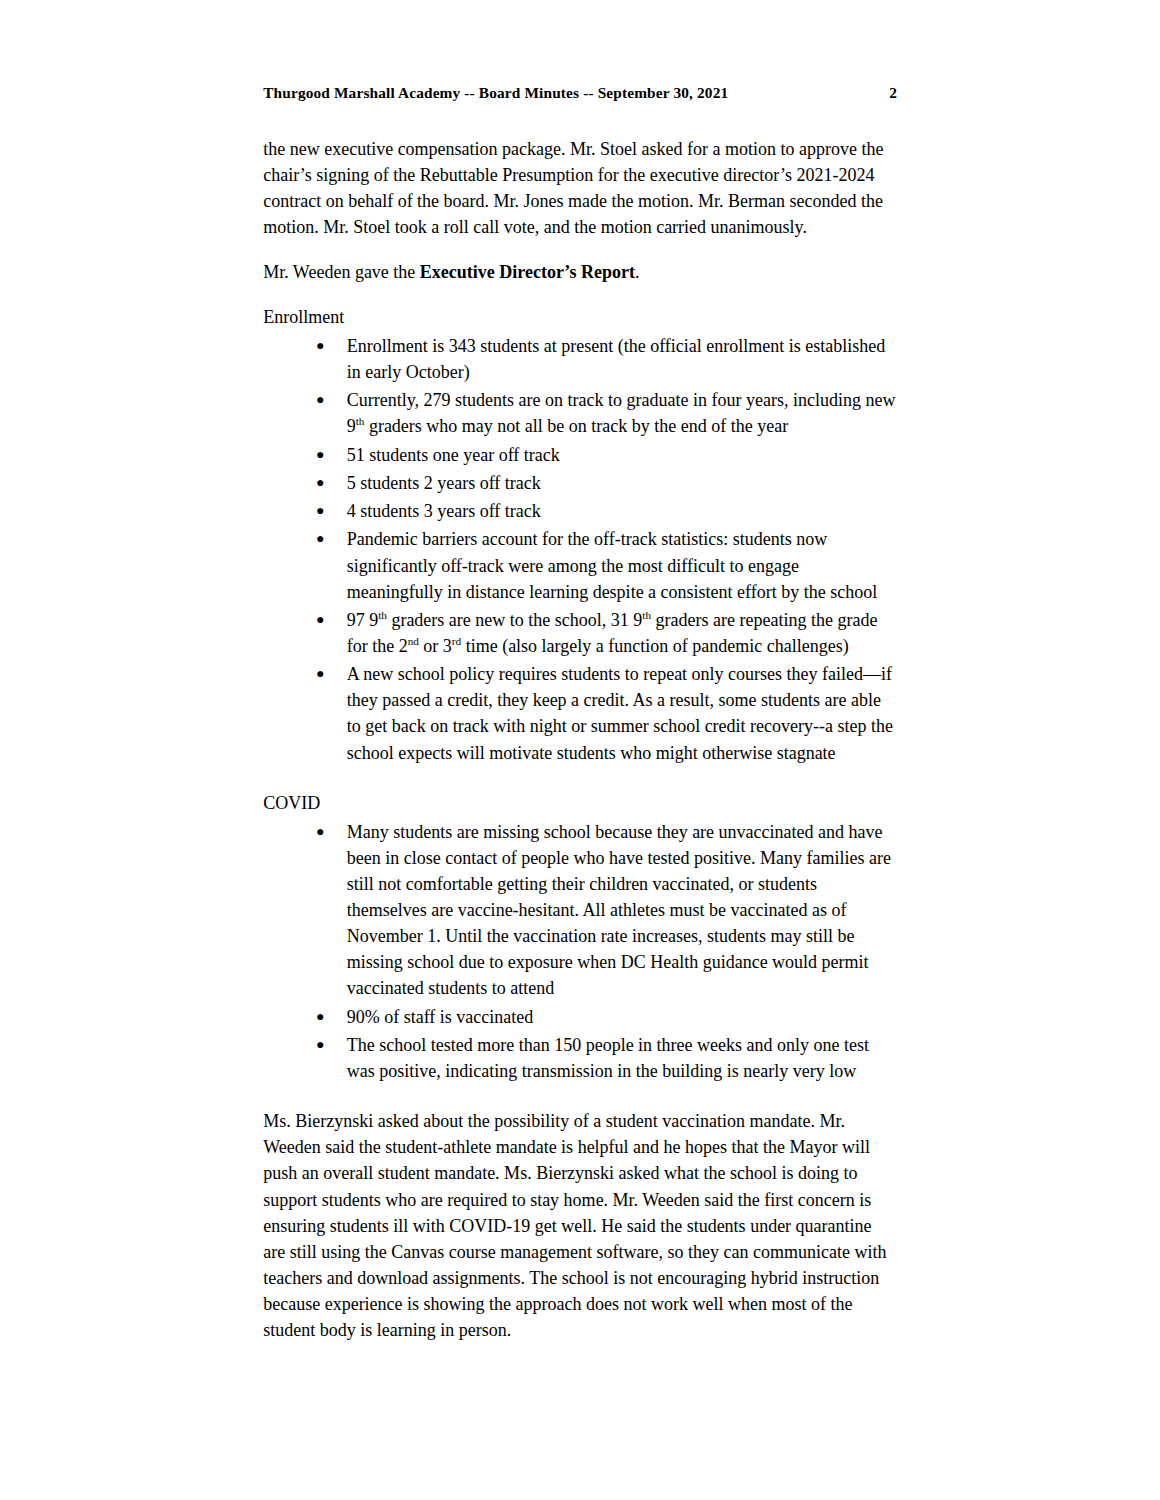Thurgood Marshall Academy -- Board Minutes -- September 30, 2021 2
the new executive compensation package. Mr. Stoel asked for a motion to approve the chair’s signing of the Rebuttable Presumption for the executive director’s 2021-2024 contract on behalf of the board. Mr. Jones made the motion. Mr. Berman seconded the motion. Mr. Stoel took a roll call vote, and the motion carried unanimously.
Mr. Weeden gave the Executive Director’s Report.
Enrollment
Enrollment is 343 students at present (the official enrollment is established in early October)
Currently, 279 students are on track to graduate in four years, including new 9th graders who may not all be on track by the end of the year
51 students one year off track
5 students 2 years off track
4 students 3 years off track
Pandemic barriers account for the off-track statistics: students now significantly off-track were among the most difficult to engage meaningfully in distance learning despite a consistent effort by the school
97 9th graders are new to the school, 31 9th graders are repeating the grade for the 2nd or 3rd time (also largely a function of pandemic challenges)
A new school policy requires students to repeat only courses they failed—if they passed a credit, they keep a credit. As a result, some students are able to get back on track with night or summer school credit recovery--a step the school expects will motivate students who might otherwise stagnate
COVID
Many students are missing school because they are unvaccinated and have been in close contact of people who have tested positive. Many families are still not comfortable getting their children vaccinated, or students themselves are vaccine-hesitant. All athletes must be vaccinated as of November 1. Until the vaccination rate increases, students may still be missing school due to exposure when DC Health guidance would permit vaccinated students to attend
90% of staff is vaccinated
The school tested more than 150 people in three weeks and only one test was positive, indicating transmission in the building is nearly very low
Ms. Bierzynski asked about the possibility of a student vaccination mandate. Mr. Weeden said the student-athlete mandate is helpful and he hopes that the Mayor will push an overall student mandate. Ms. Bierzynski asked what the school is doing to support students who are required to stay home. Mr. Weeden said the first concern is ensuring students ill with COVID-19 get well. He said the students under quarantine are still using the Canvas course management software, so they can communicate with teachers and download assignments. The school is not encouraging hybrid instruction because experience is showing the approach does not work well when most of the student body is learning in person.